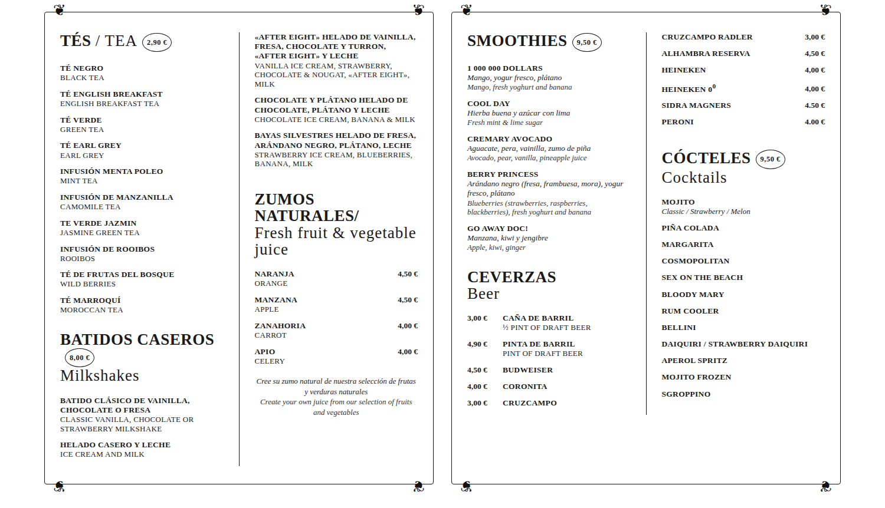❦ ❦
TÉS / TEA 2,90 €
Té negro Black tea
Té English Breakfast English Breakfast tea
Té verde Green tea
Té Earl Grey Earl Grey
Infusión menta poleo Mint tea
Infusión de manzanilla Camomile tea
Te verde jazmin Jasmine green tea
Infusión de Rooibos Rooibos
Té de frutas del bosque Wild berries
Té marroquí Moroccan tea
BATIDOS CASEROS8,00 €Milkshakes
Batido clásico de vainilla, chocolate o fresa Classic vanilla, chocolate or strawberry milkshake
Helado casero y leche Ice cream and milk
«After Eight» helado de vainilla, fresa, chocolate y turron, «After Eight» y leche Vanilla ice cream, strawberry, chocolate & nougat, «After Eight», milk
Chocolate y plátano helado de chocolate, plátano y leche Chocolate ice cream, banana & milk
Bayas silvestres helado de fresa, arándano negro, plátano, leche Strawberry ice cream, blueberries, banana, milk
ZUMOS NATURALES/Fresh fruit & vegetable juice
Naranja Orange 4,50 €
Manzana Apple 4,50 €
Zanahoria Carrot 4,00 €
Apio Celery 4,00 €
Cree su zumo natural de nuestra selección de frutas y verduras naturales
Create your own juice from our selection of fruits and vegetables
❦ ❦
SMOOTHIES9,50 €
1 000 000 Dollars Mango, yogur fresco, plátano Mango, fresh yoghurt and banana
Cool Day Hierba buena y azúcar con lima Fresh mint & lime sugar
Cremary Avocado Aguacate, pera, vainilla, zumo de piña Avocado, pear, vanilla, pineapple juice
Berry Princess Arándano negro (fresa, frambuesa, mora), yogur fresco, plátano Blueberries (strawberries, raspberries, blackberries), fresh yoghurt and banana
Go Away Doc! Manzana, kiwi y jengibre Apple, kiwi, ginger
CEVERZASBeer
3,00 € Caña de barril ½ pint of draft beer
4,90 € Pinta de barril Pint of draft beer
4,50 € Budweiser
4,00 € Coronita
3,00 € Cruzcampo
Cruzcampo Radler 3,00 €
Alhambra Reserva 4,50 €
Heineken 4,00 €
Heineken 00 4,00 €
Sidra Magners 4.50 €
Peroni 4.00 €
CÓCTELES9,50 €Cocktails
Mojito Classic / Strawberry / Melon
Piña Colada
Margarita
Cosmopolitan
Sex on the Beach
Bloody Mary
Rum Cooler
Bellini
Daiquiri / Strawberry Daiquiri
Aperol Spritz
Mojito Frozen
Sgroppino